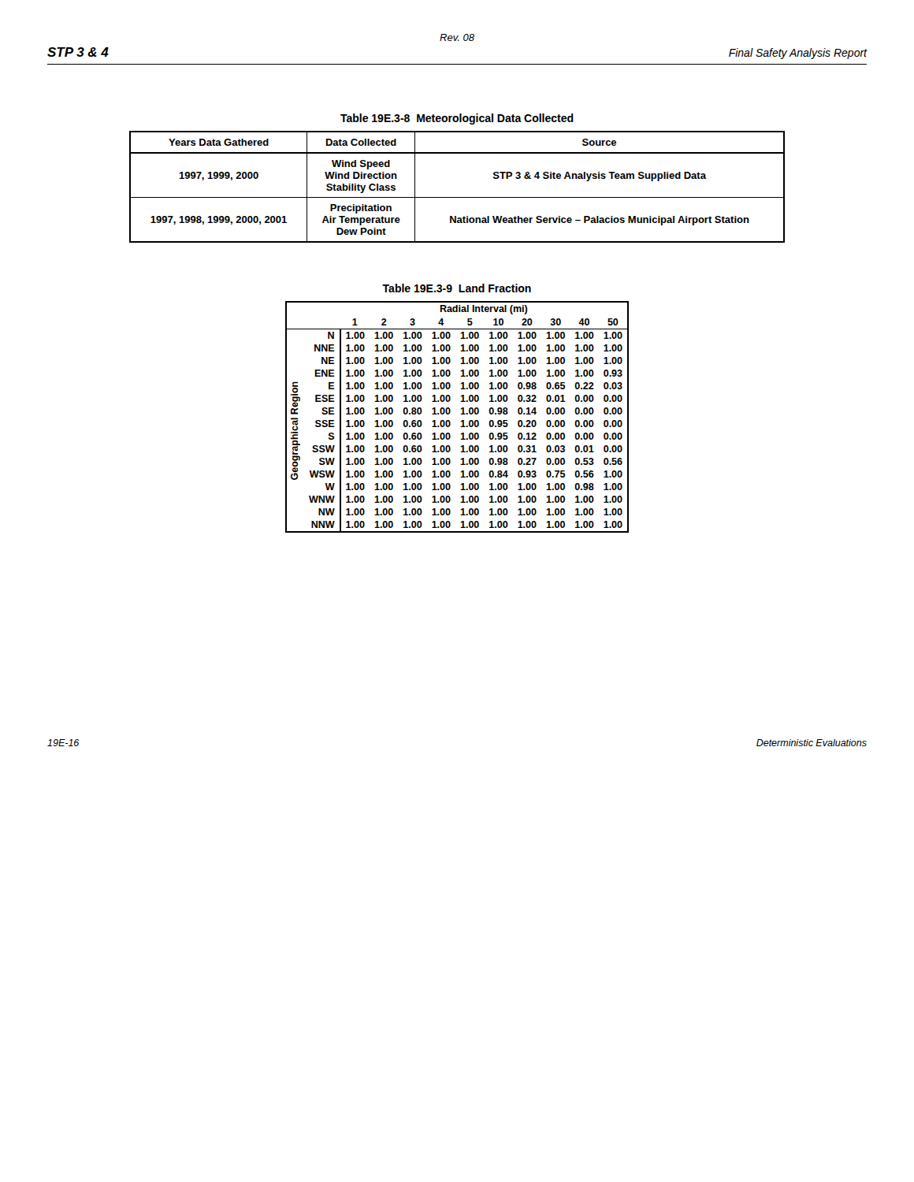Rev. 08
STP 3 & 4
Final Safety Analysis Report
Table 19E.3-8 Meteorological Data Collected
| Years Data Gathered | Data Collected | Source |
| --- | --- | --- |
| 1997, 1999, 2000 | Wind Speed Wind Direction Stability Class | STP 3 & 4 Site Analysis Team Supplied Data |
| 1997, 1998, 1999, 2000, 2001 | Precipitation Air Temperature Dew Point | National Weather Service – Palacios Municipal Airport Station |
Table 19E.3-9 Land Fraction
| | | Radial Interval (mi) |
| | | 1 | 2 | 3 | 4 | 5 | 10 | 20 | 30 | 40 | 50 |
| Geographical Region | N | 1.00 | 1.00 | 1.00 | 1.00 | 1.00 | 1.00 | 1.00 | 1.00 | 1.00 | 1.00 |
| NNE | 1.00 | 1.00 | 1.00 | 1.00 | 1.00 | 1.00 | 1.00 | 1.00 | 1.00 | 1.00 |
| NE | 1.00 | 1.00 | 1.00 | 1.00 | 1.00 | 1.00 | 1.00 | 1.00 | 1.00 | 1.00 |
| ENE | 1.00 | 1.00 | 1.00 | 1.00 | 1.00 | 1.00 | 1.00 | 1.00 | 1.00 | 0.93 |
| E | 1.00 | 1.00 | 1.00 | 1.00 | 1.00 | 1.00 | 0.98 | 0.65 | 0.22 | 0.03 |
| ESE | 1.00 | 1.00 | 1.00 | 1.00 | 1.00 | 1.00 | 0.32 | 0.01 | 0.00 | 0.00 |
| SE | 1.00 | 1.00 | 0.80 | 1.00 | 1.00 | 0.98 | 0.14 | 0.00 | 0.00 | 0.00 |
| SSE | 1.00 | 1.00 | 0.60 | 1.00 | 1.00 | 0.95 | 0.20 | 0.00 | 0.00 | 0.00 |
| S | 1.00 | 1.00 | 0.60 | 1.00 | 1.00 | 0.95 | 0.12 | 0.00 | 0.00 | 0.00 |
| SSW | 1.00 | 1.00 | 0.60 | 1.00 | 1.00 | 1.00 | 0.31 | 0.03 | 0.01 | 0.00 |
| SW | 1.00 | 1.00 | 1.00 | 1.00 | 1.00 | 0.98 | 0.27 | 0.00 | 0.53 | 0.56 |
| WSW | 1.00 | 1.00 | 1.00 | 1.00 | 1.00 | 0.84 | 0.93 | 0.75 | 0.56 | 1.00 |
| W | 1.00 | 1.00 | 1.00 | 1.00 | 1.00 | 1.00 | 1.00 | 1.00 | 0.98 | 1.00 |
| WNW | 1.00 | 1.00 | 1.00 | 1.00 | 1.00 | 1.00 | 1.00 | 1.00 | 1.00 | 1.00 |
| NW | 1.00 | 1.00 | 1.00 | 1.00 | 1.00 | 1.00 | 1.00 | 1.00 | 1.00 | 1.00 |
| NNW | 1.00 | 1.00 | 1.00 | 1.00 | 1.00 | 1.00 | 1.00 | 1.00 | 1.00 | 1.00 |
19E-16
Deterministic Evaluations